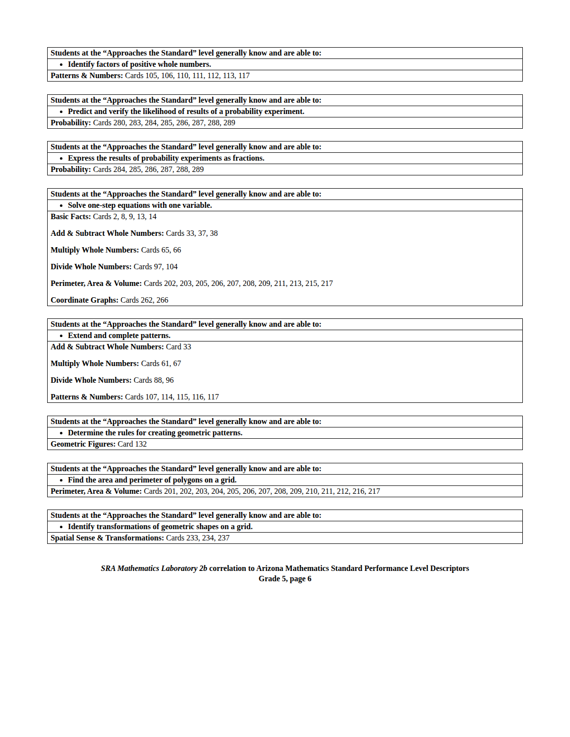| Students at the “Approaches the Standard” level generally know and are able to: |
| Identify factors of positive whole numbers. |
| Patterns & Numbers: Cards 105, 106, 110, 111, 112, 113, 117 |
| Students at the “Approaches the Standard” level generally know and are able to: |
| Predict and verify the likelihood of results of a probability experiment. |
| Probability: Cards 280, 283, 284, 285, 286, 287, 288, 289 |
| Students at the “Approaches the Standard” level generally know and are able to: |
| Express the results of probability experiments as fractions. |
| Probability: Cards 284, 285, 286, 287, 288, 289 |
| Students at the “Approaches the Standard” level generally know and are able to: |
| Solve one-step equations with one variable. |
| Basic Facts: Cards 2, 8, 9, 13, 14 Add & Subtract Whole Numbers: Cards 33, 37, 38 Multiply Whole Numbers: Cards 65, 66 Divide Whole Numbers: Cards 97, 104 Perimeter, Area & Volume: Cards 202, 203, 205, 206, 207, 208, 209, 211, 213, 215, 217 Coordinate Graphs: Cards 262, 266 |
| Students at the “Approaches the Standard” level generally know and are able to: |
| Extend and complete patterns. |
| Add & Subtract Whole Numbers: Card 33 Multiply Whole Numbers: Cards 61, 67 Divide Whole Numbers: Cards 88, 96 Patterns & Numbers: Cards 107, 114, 115, 116, 117 |
| Students at the “Approaches the Standard” level generally know and are able to: |
| Determine the rules for creating geometric patterns. |
| Geometric Figures: Card 132 |
| Students at the “Approaches the Standard” level generally know and are able to: |
| Find the area and perimeter of polygons on a grid. |
| Perimeter, Area & Volume: Cards 201, 202, 203, 204, 205, 206, 207, 208, 209, 210, 211, 212, 216, 217 |
| Students at the “Approaches the Standard” level generally know and are able to: |
| Identify transformations of geometric shapes on a grid. |
| Spatial Sense & Transformations: Cards 233, 234, 237 |
SRA Mathematics Laboratory 2b correlation to Arizona Mathematics Standard Performance Level Descriptors
Grade 5, page 6